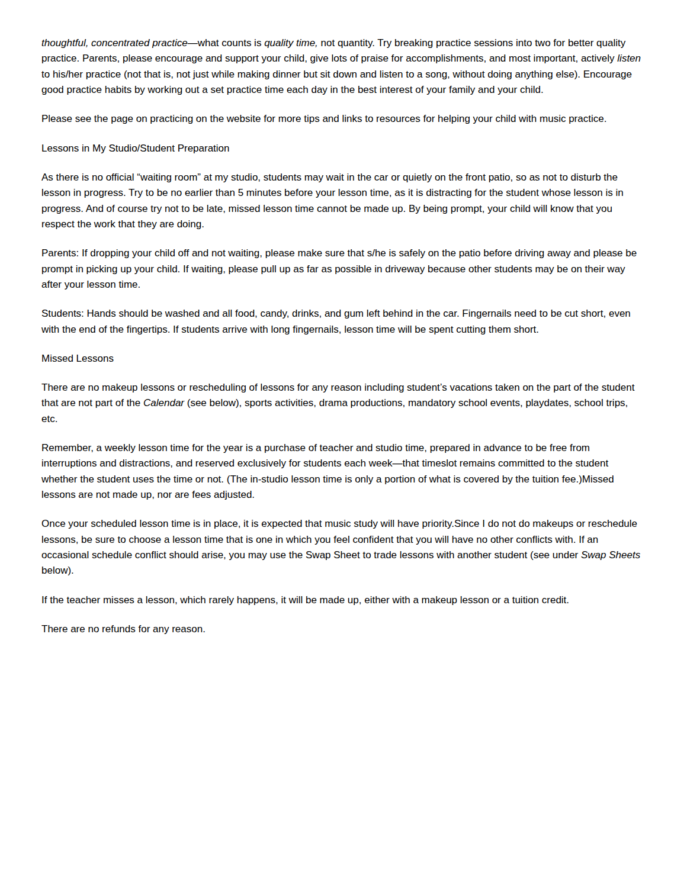thoughtful, concentrated practice—what counts is quality time, not quantity. Try breaking practice sessions into two for better quality practice. Parents, please encourage and support your child, give lots of praise for accomplishments, and most important, actively listen to his/her practice (not that is, not just while making dinner but sit down and listen to a song, without doing anything else). Encourage good practice habits by working out a set practice time each day in the best interest of your family and your child.
Please see the page on practicing on the website for more tips and links to resources for helping your child with music practice.
Lessons in My Studio/Student Preparation
As there is no official “waiting room” at my studio, students may wait in the car or quietly on the front patio, so as not to disturb the lesson in progress. Try to be no earlier than 5 minutes before your lesson time, as it is distracting for the student whose lesson is in progress. And of course try not to be late, missed lesson time cannot be made up. By being prompt, your child will know that you respect the work that they are doing.
Parents: If dropping your child off and not waiting, please make sure that s/he is safely on the patio before driving away and please be prompt in picking up your child. If waiting, please pull up as far as possible in driveway because other students may be on their way after your lesson time.
Students: Hands should be washed and all food, candy, drinks, and gum left behind in the car. Fingernails need to be cut short, even with the end of the fingertips. If students arrive with long fingernails, lesson time will be spent cutting them short.
Missed Lessons
There are no makeup lessons or rescheduling of lessons for any reason including student’s vacations taken on the part of the student that are not part of the Calendar (see below), sports activities, drama productions, mandatory school events, playdates, school trips, etc.
Remember, a weekly lesson time for the year is a purchase of teacher and studio time, prepared in advance to be free from interruptions and distractions, and reserved exclusively for students each week—that timeslot remains committed to the student whether the student uses the time or not. (The in-studio lesson time is only a portion of what is covered by the tuition fee.)Missed lessons are not made up, nor are fees adjusted.
Once your scheduled lesson time is in place, it is expected that music study will have priority.Since I do not do makeups or reschedule lessons, be sure to choose a lesson time that is one in which you feel confident that you will have no other conflicts with. If an occasional schedule conflict should arise, you may use the Swap Sheet to trade lessons with another student (see under Swap Sheets below).
If the teacher misses a lesson, which rarely happens, it will be made up, either with a makeup lesson or a tuition credit.
There are no refunds for any reason.